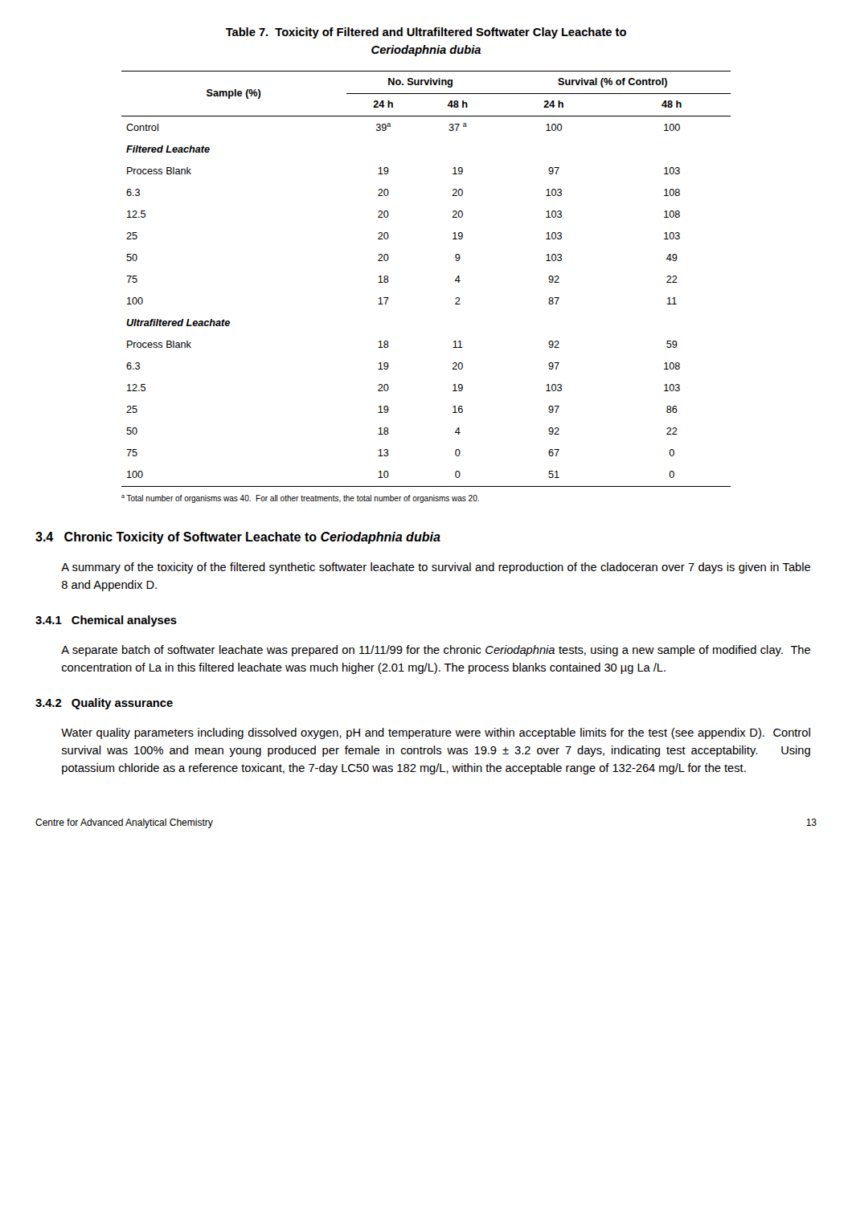Table 7. Toxicity of Filtered and Ultrafiltered Softwater Clay Leachate to
Ceriodaphnia dubia
| Sample (%) | No. Surviving | Survival (% of Control) |
| --- | --- | --- |
| 24 h | 48 h | 24 h | 48 h |
| Control | 39 a | 37 a | 100 | 100 |
| Filtered Leachate | | | | |
| Process Blank | 19 | 19 | 97 | 103 |
| 6.3 | 20 | 20 | 103 | 108 |
| 12.5 | 20 | 20 | 103 | 108 |
| 25 | 20 | 19 | 103 | 103 |
| 50 | 20 | 9 | 103 | 49 |
| 75 | 18 | 4 | 92 | 22 |
| 100 | 17 | 2 | 87 | 11 |
| Ultrafiltered Leachate | | | | |
| Process Blank | 18 | 11 | 92 | 59 |
| 6.3 | 19 | 20 | 97 | 108 |
| 12.5 | 20 | 19 | 103 | 103 |
| 25 | 19 | 16 | 97 | 86 |
| 50 | 18 | 4 | 92 | 22 |
| 75 | 13 | 0 | 67 | 0 |
| 100 | 10 | 0 | 51 | 0 |
a Total number of organisms was 40. For all other treatments, the total number of organisms was 20.
3.4 Chronic Toxicity of Softwater Leachate to Ceriodaphnia dubia
A summary of the toxicity of the filtered synthetic softwater leachate to survival and reproduction of the cladoceran over 7 days is given in Table 8 and Appendix D.
3.4.1 Chemical analyses
A separate batch of softwater leachate was prepared on 11/11/99 for the chronic Ceriodaphnia tests, using a new sample of modified clay. The concentration of La in this filtered leachate was much higher (2.01 mg/L). The process blanks contained 30 µg La /L.
3.4.2 Quality assurance
Water quality parameters including dissolved oxygen, pH and temperature were within acceptable limits for the test (see appendix D). Control survival was 100% and mean young produced per female in controls was 19.9 ± 3.2 over 7 days, indicating test acceptability. Using potassium chloride as a reference toxicant, the 7-day LC50 was 182 mg/L, within the acceptable range of 132-264 mg/L for the test.
Centre for Advanced Analytical Chemistry 13